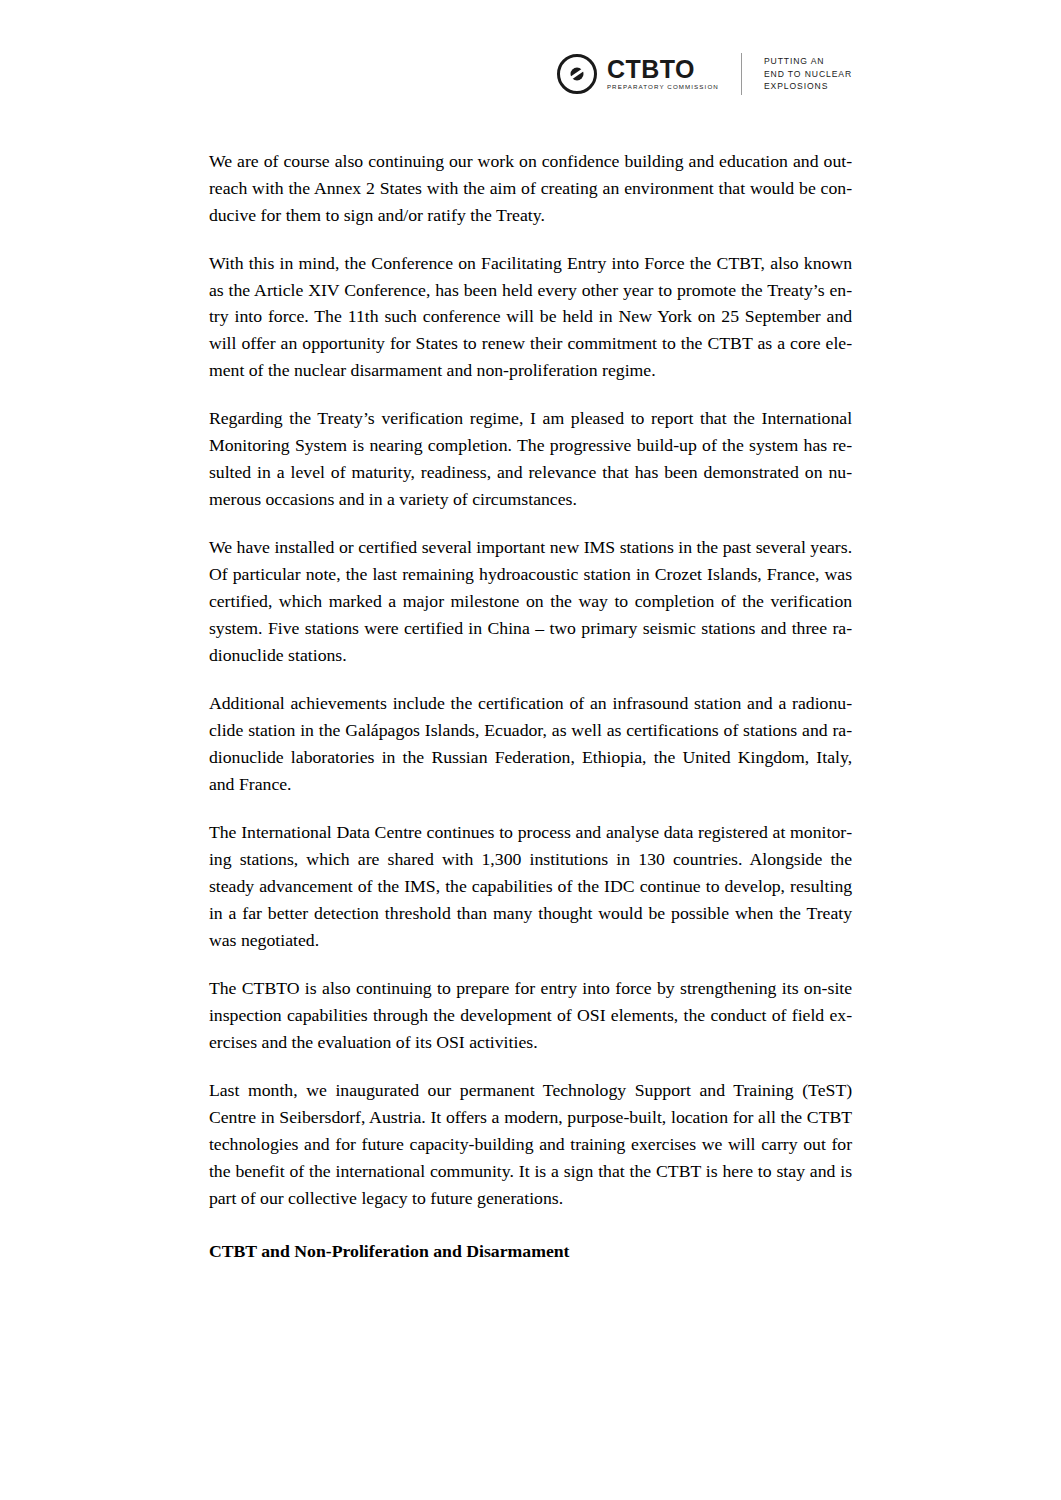CTBTO
PREPARATORY COMMISSION
Putting an
end to nuclear
explosions
We are of course also continuing our work on confidence building and education and outreach with the Annex 2 States with the aim of creating an environment that would be conducive for them to sign and/or ratify the Treaty.
With this in mind, the Conference on Facilitating Entry into Force the CTBT, also known as the Article XIV Conference, has been held every other year to promote the Treaty’s entry into force. The 11th such conference will be held in New York on 25 September and will offer an opportunity for States to renew their commitment to the CTBT as a core element of the nuclear disarmament and non-proliferation regime.
Regarding the Treaty’s verification regime, I am pleased to report that the International Monitoring System is nearing completion. The progressive build-up of the system has resulted in a level of maturity, readiness, and relevance that has been demonstrated on numerous occasions and in a variety of circumstances.
We have installed or certified several important new IMS stations in the past several years. Of particular note, the last remaining hydroacoustic station in Crozet Islands, France, was certified, which marked a major milestone on the way to completion of the verification system. Five stations were certified in China – two primary seismic stations and three radionuclide stations.
Additional achievements include the certification of an infrasound station and a radionuclide station in the Galápagos Islands, Ecuador, as well as certifications of stations and radionuclide laboratories in the Russian Federation, Ethiopia, the United Kingdom, Italy, and France.
The International Data Centre continues to process and analyse data registered at monitoring stations, which are shared with 1,300 institutions in 130 countries. Alongside the steady advancement of the IMS, the capabilities of the IDC continue to develop, resulting in a far better detection threshold than many thought would be possible when the Treaty was negotiated.
The CTBTO is also continuing to prepare for entry into force by strengthening its on-site inspection capabilities through the development of OSI elements, the conduct of field exercises and the evaluation of its OSI activities.
Last month, we inaugurated our permanent Technology Support and Training (TeST) Centre in Seibersdorf, Austria. It offers a modern, purpose-built, location for all the CTBT technologies and for future capacity-building and training exercises we will carry out for the benefit of the international community. It is a sign that the CTBT is here to stay and is part of our collective legacy to future generations.
CTBT and Non-Proliferation and Disarmament